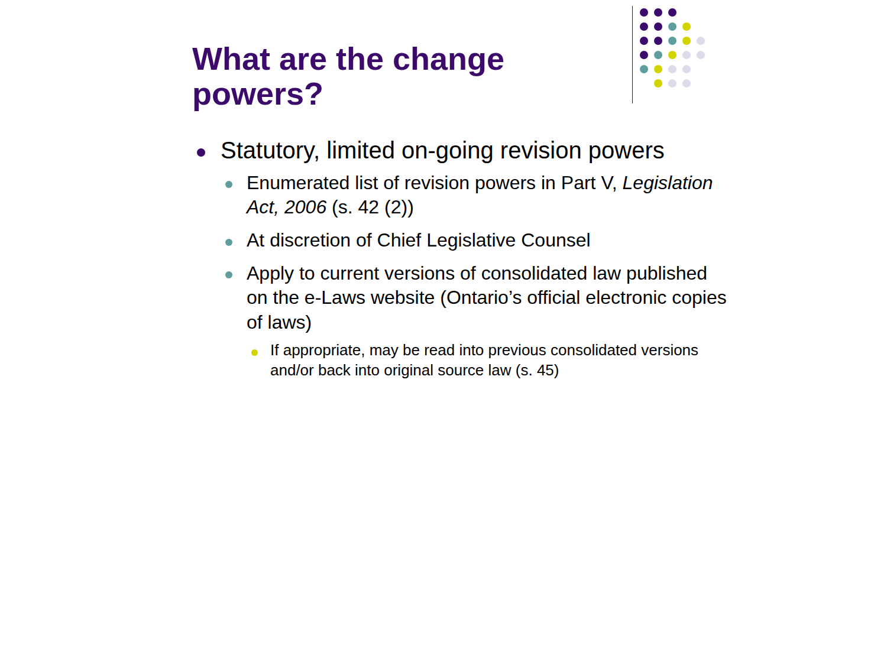What are the change powers?
Statutory, limited on-going revision powers
Enumerated list of revision powers in Part V, Legislation Act, 2006 (s. 42 (2))
At discretion of Chief Legislative Counsel
Apply to current versions of consolidated law published on the e-Laws website (Ontario’s official electronic copies of laws)
If appropriate, may be read into previous consolidated versions and/or back into original source law (s. 45)